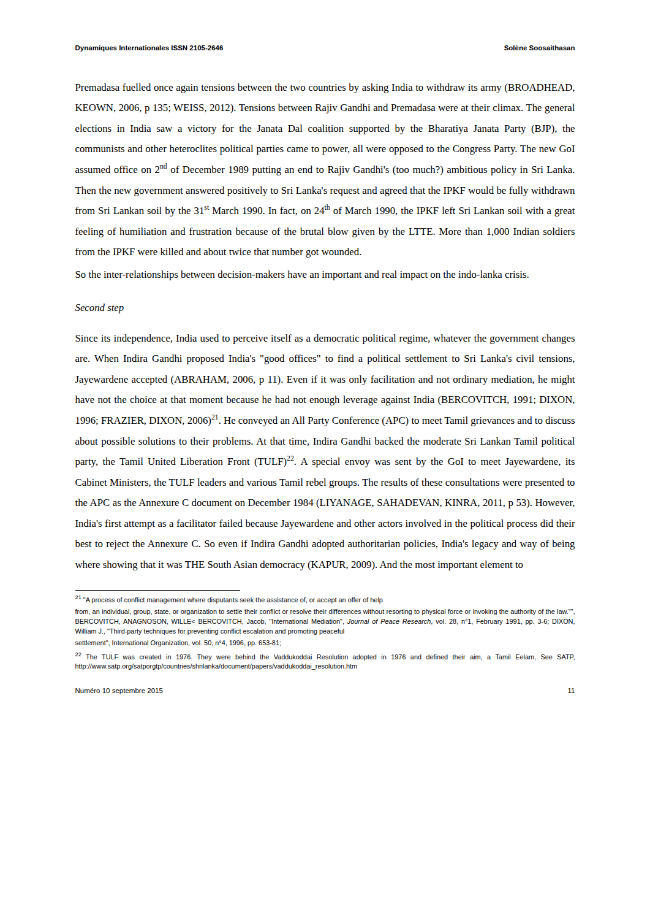Dynamiques Internationales ISSN 2105-2646 Solène Soosaithasan
Premadasa fuelled once again tensions between the two countries by asking India to withdraw its army (BROADHEAD, KEOWN, 2006, p 135; WEISS, 2012). Tensions between Rajiv Gandhi and Premadasa were at their climax. The general elections in India saw a victory for the Janata Dal coalition supported by the Bharatiya Janata Party (BJP), the communists and other heteroclites political parties came to power, all were opposed to the Congress Party. The new GoI assumed office on 2nd of December 1989 putting an end to Rajiv Gandhi's (too much?) ambitious policy in Sri Lanka. Then the new government answered positively to Sri Lanka's request and agreed that the IPKF would be fully withdrawn from Sri Lankan soil by the 31st March 1990. In fact, on 24th of March 1990, the IPKF left Sri Lankan soil with a great feeling of humiliation and frustration because of the brutal blow given by the LTTE. More than 1,000 Indian soldiers from the IPKF were killed and about twice that number got wounded.
So the inter-relationships between decision-makers have an important and real impact on the indo-lanka crisis.
Second step
Since its independence, India used to perceive itself as a democratic political regime, whatever the government changes are. When Indira Gandhi proposed India's "good offices" to find a political settlement to Sri Lanka's civil tensions, Jayewardene accepted (ABRAHAM, 2006, p 11). Even if it was only facilitation and not ordinary mediation, he might have not the choice at that moment because he had not enough leverage against India (BERCOVITCH, 1991; DIXON, 1996; FRAZIER, DIXON, 2006)21. He conveyed an All Party Conference (APC) to meet Tamil grievances and to discuss about possible solutions to their problems. At that time, Indira Gandhi backed the moderate Sri Lankan Tamil political party, the Tamil United Liberation Front (TULF)22. A special envoy was sent by the GoI to meet Jayewardene, its Cabinet Ministers, the TULF leaders and various Tamil rebel groups. The results of these consultations were presented to the APC as the Annexure C document on December 1984 (LIYANAGE, SAHADEVAN, KINRA, 2011, p 53). However, India's first attempt as a facilitator failed because Jayewardene and other actors involved in the political process did their best to reject the Annexure C. So even if Indira Gandhi adopted authoritarian policies, India's legacy and way of being where showing that it was THE South Asian democracy (KAPUR, 2009). And the most important element to
21 "A process of conflict management where disputants seek the assistance of, or accept an offer of help
from, an individual, group, state, or organization to settle their conflict or resolve their differences without resorting to physical force or invoking the authority of the law."", BERCOVITCH, ANAGNOSON, WILLE< BERCOVITCH, Jacob, "International Mediation", Journal of Peace Research, vol. 28, n°1, February 1991, pp. 3-6; DIXON, William J., "Third-party techniques for preventing conflict escalation and promoting peaceful
settlement", International Organization, vol. 50, n°4, 1996, pp. 653-81;
22 The TULF was created in 1976. They were behind the Vaddukoddai Resolution adopted in 1976 and defined their aim, a Tamil Eelam, See SATP, http://www.satp.org/satporgtp/countries/shrilanka/document/papers/vaddukoddai_resolution.htm
Numéro 10 septembre 2015 11